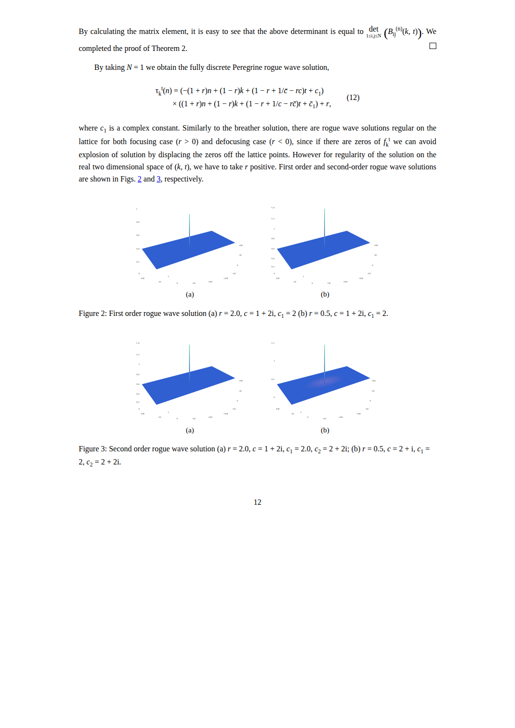By calculating the matrix element, it is easy to see that the above determinant is equal to det 1≤i,j≤N (Bij(n)(k, t)). We completed the proof of Theorem 2.
By taking N = 1 we obtain the fully discrete Peregrine rogue wave solution,
τkt(n) = (−(1 + r)n + (1 − r)k + (1 − r + 1/c̄ − rc)t + c1)
× ((1 + r)n + (1 − r)k + (1 − r + 1/c − rc̄)t + c̄1) + r,
(12)
where c1 is a complex constant. Similarly to the breather solution, there are rogue wave solutions regular on the lattice for both focusing case (r > 0) and defocusing case (r < 0), since if there are zeros of fkt we can avoid explosion of solution by displacing the zeros off the lattice points. However for regularity of the solution on the real two dimensional space of (k, t), we have to take r positive. First order and second-order rogue wave solutions are shown in Figs. 2 and 3, respectively.
1 0.8 0.6 0.4 0.2 0 100 50 0 -50 -100 -100 -50 0 50 100 1
(a)
1.4 1.2 1 0.8 0.6 0.4 0.2 0 100 50 0 -50 -100 -100 -50 0 50 100 1
(b)
Figure 2: First order rogue wave solution (a) r = 2.0, c = 1 + 2i, c1 = 2 (b) r = 0.5, c = 1 + 2i, c1 = 2.
1.4 1.2 1 0.8 0.6 0.4 0.2 0 100 50 0 -50 -100 -100 -50 0 50 100 1
(a)
1.5 1 0.5 0 100 50 0 -50 -100 -100 -50 0 50 100 1
(b)
Figure 3: Second order rogue wave solution (a) r = 2.0, c = 1 + 2i, c1 = 2.0, c2 = 2 + 2i; (b) r = 0.5, c = 2 + i, c1 = 2, c2 = 2 + 2i.
12